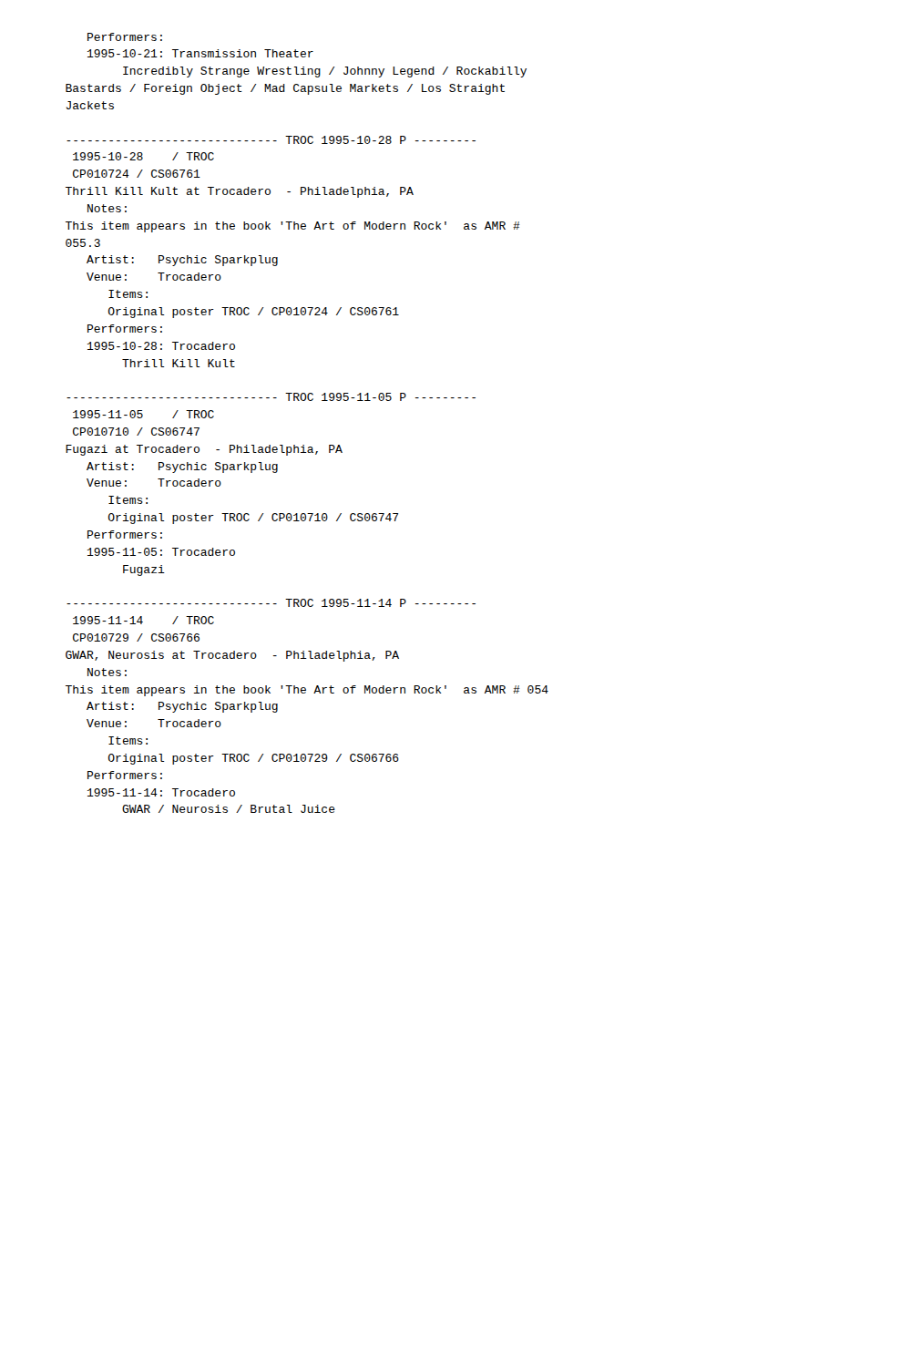Performers:
   1995-10-21: Transmission Theater
        Incredibly Strange Wrestling / Johnny Legend / Rockabilly 
Bastards / Foreign Object / Mad Capsule Markets / Los Straight 
Jackets

------------------------------ TROC 1995-10-28 P ---------
 1995-10-28    / TROC 
 CP010724 / CS06761
Thrill Kill Kult at Trocadero  - Philadelphia, PA
   Notes: 
This item appears in the book 'The Art of Modern Rock'  as AMR # 
055.3
   Artist:   Psychic Sparkplug
   Venue:    Trocadero
      Items:
      Original poster TROC / CP010724 / CS06761
   Performers:
   1995-10-28: Trocadero
        Thrill Kill Kult

------------------------------ TROC 1995-11-05 P ---------
 1995-11-05    / TROC 
 CP010710 / CS06747
Fugazi at Trocadero  - Philadelphia, PA
   Artist:   Psychic Sparkplug
   Venue:    Trocadero
      Items:
      Original poster TROC / CP010710 / CS06747
   Performers:
   1995-11-05: Trocadero
        Fugazi

------------------------------ TROC 1995-11-14 P ---------
 1995-11-14    / TROC 
 CP010729 / CS06766
GWAR, Neurosis at Trocadero  - Philadelphia, PA
   Notes: 
This item appears in the book 'The Art of Modern Rock'  as AMR # 054
   Artist:   Psychic Sparkplug
   Venue:    Trocadero
      Items:
      Original poster TROC / CP010729 / CS06766
   Performers:
   1995-11-14: Trocadero
        GWAR / Neurosis / Brutal Juice